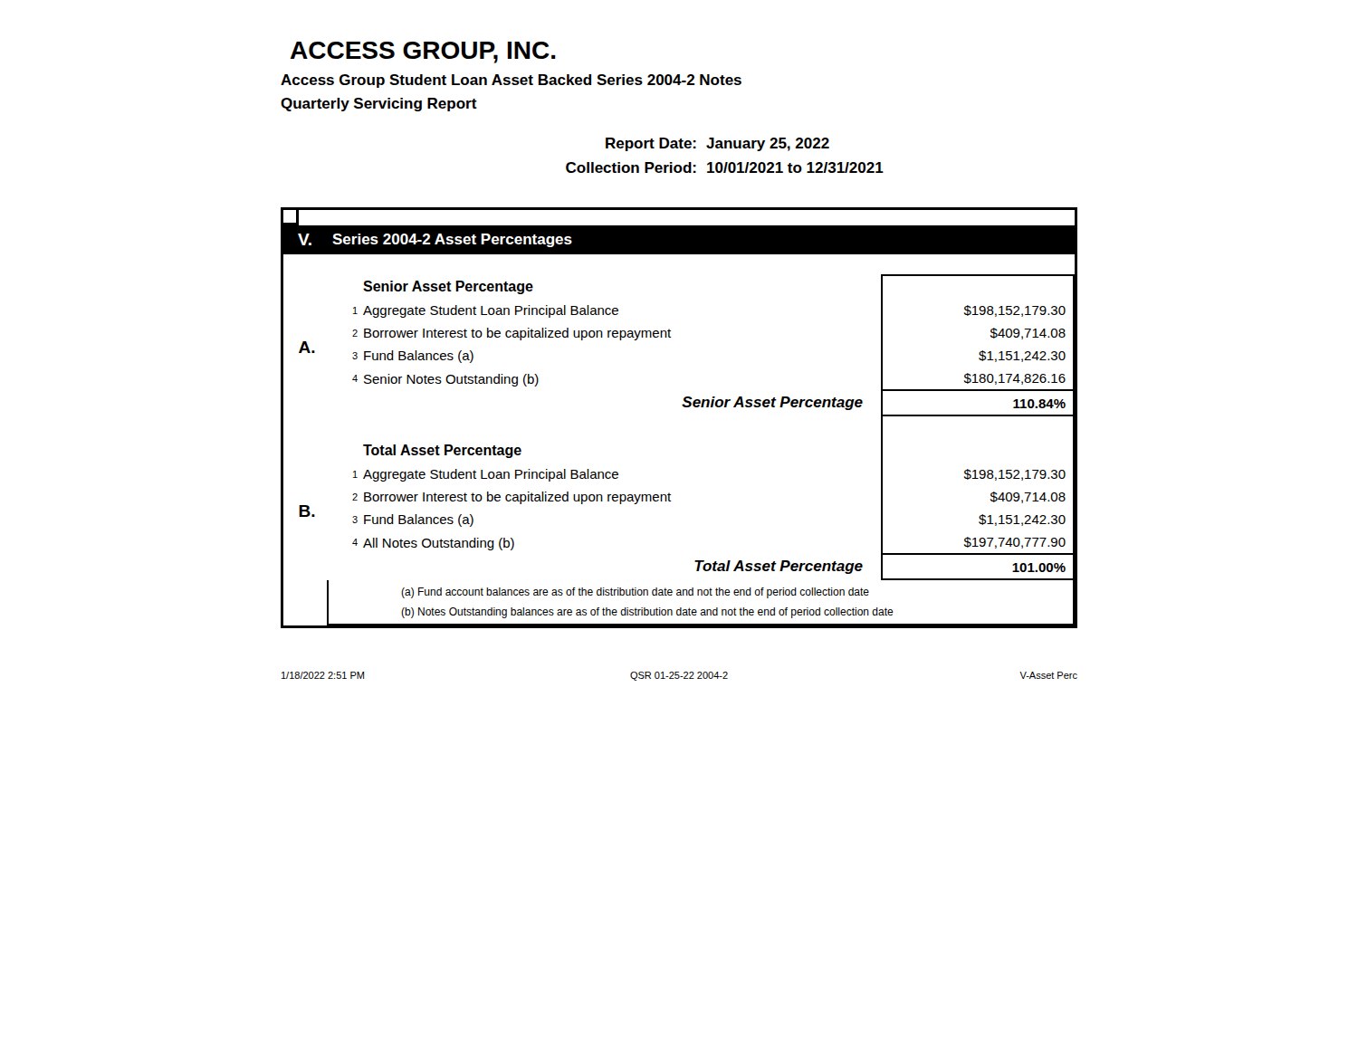ACCESS GROUP, INC.
Access Group Student Loan Asset Backed Series 2004-2 Notes
Quarterly Servicing Report
Report Date: January 25, 2022
Collection Period: 10/01/2021 to 12/31/2021
V.
Series 2004-2 Asset Percentages
| A. | | Senior Asset Percentage | |
| 1 | Aggregate Student Loan Principal Balance | $198,152,179.30 |
| 2 | Borrower Interest to be capitalized upon repayment | $409,714.08 |
| 3 | Fund Balances (a) | $1,151,242.30 |
| 4 | Senior Notes Outstanding (b) | $180,174,826.16 |
| | Senior Asset Percentage | 110.84% |
| B. | | Total Asset Percentage | |
| 1 | Aggregate Student Loan Principal Balance | $198,152,179.30 |
| 2 | Borrower Interest to be capitalized upon repayment | $409,714.08 |
| 3 | Fund Balances (a) | $1,151,242.30 |
| 4 | All Notes Outstanding (b) | $197,740,777.90 |
| | Total Asset Percentage | 101.00% |
(a) Fund account balances are as of the distribution date and not the end of period collection date
(b) Notes Outstanding balances are as of the distribution date and not the end of period collection date
1/18/2022 2:51 PM
QSR 01-25-22 2004-2
V-Asset Perc